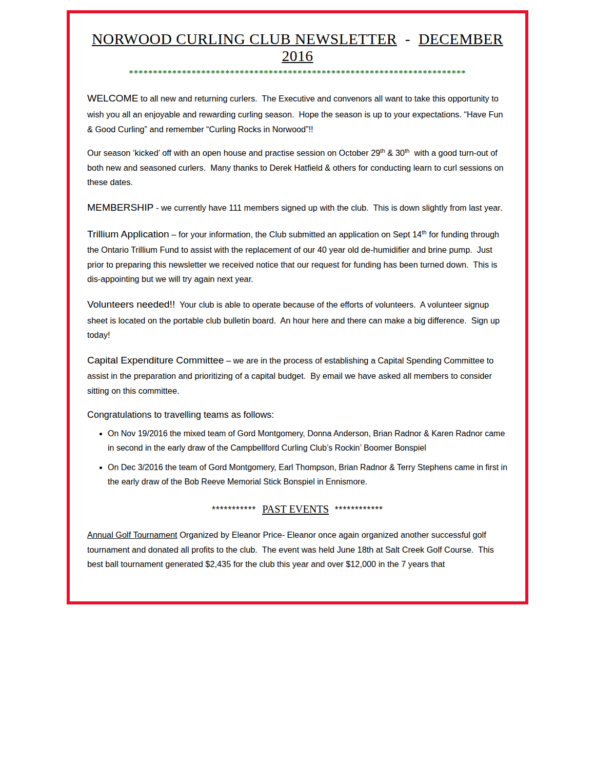NORWOOD CURLING CLUB NEWSLETTER - DECEMBER 2016
**********************************************************************
WELCOME to all new and returning curlers. The Executive and convenors all want to take this opportunity to wish you all an enjoyable and rewarding curling season. Hope the season is up to your expectations. “Have Fun & Good Curling” and remember “Curling Rocks in Norwood”!!
Our season ‘kicked’ off with an open house and practise session on October 29th & 30th with a good turn-out of both new and seasoned curlers. Many thanks to Derek Hatfield & others for conducting learn to curl sessions on these dates.
MEMBERSHIP - we currently have 111 members signed up with the club. This is down slightly from last year.
Trillium Application – for your information, the Club submitted an application on Sept 14th for funding through the Ontario Trillium Fund to assist with the replacement of our 40 year old de-humidifier and brine pump. Just prior to preparing this newsletter we received notice that our request for funding has been turned down. This is dis-appointing but we will try again next year.
Volunteers needed!! Your club is able to operate because of the efforts of volunteers. A volunteer signup sheet is located on the portable club bulletin board. An hour here and there can make a big difference. Sign up today!
Capital Expenditure Committee – we are in the process of establishing a Capital Spending Committee to assist in the preparation and prioritizing of a capital budget. By email we have asked all members to consider sitting on this committee.
Congratulations to travelling teams as follows:
On Nov 19/2016 the mixed team of Gord Montgomery, Donna Anderson, Brian Radnor & Karen Radnor came in second in the early draw of the Campbellford Curling Club’s Rockin’ Boomer Bonspiel
On Dec 3/2016 the team of Gord Montgomery, Earl Thompson, Brian Radnor & Terry Stephens came in first in the early draw of the Bob Reeve Memorial Stick Bonspiel in Ennismore.
*********** PAST EVENTS ************
Annual Golf Tournament Organized by Eleanor Price- Eleanor once again organized another successful golf tournament and donated all profits to the club. The event was held June 18th at Salt Creek Golf Course. This best ball tournament generated $2,435 for the club this year and over $12,000 in the 7 years that